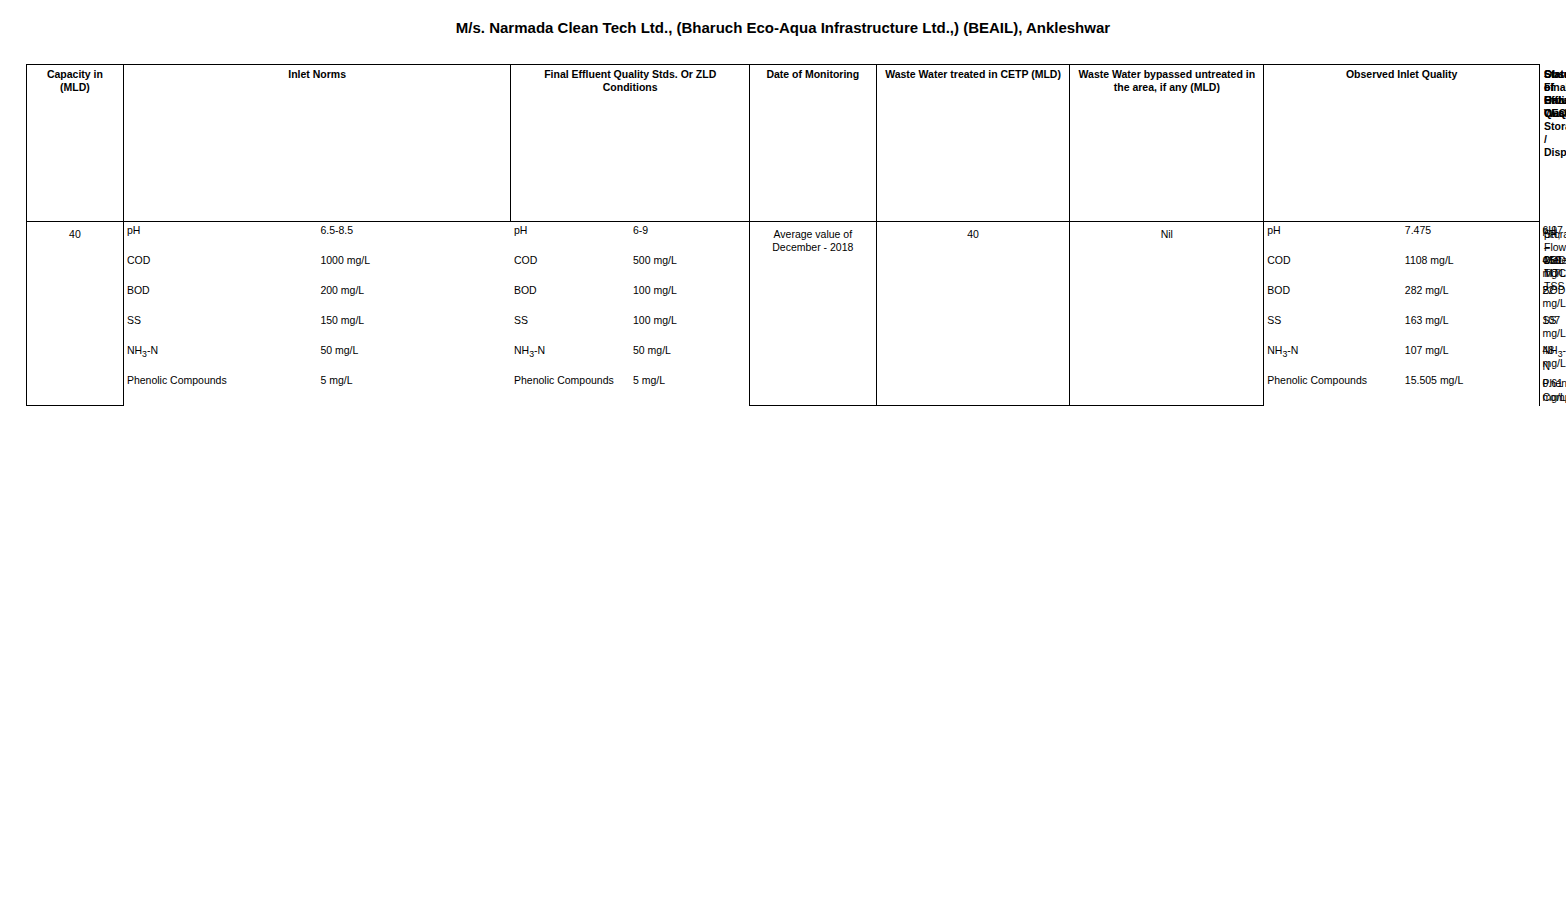M/s. Narmada Clean Tech Ltd., (Bharuch Eco-Aqua Infrastructure Ltd.,) (BEAIL), Ankleshwar
| Capacity in (MLD) | Inlet Norms | Final Effluent Quality Stds. Or ZLD Conditions | Date of Monitoring | Waste Water treated in CETP (MLD) | Waste Water bypassed untreated in the area, if any (MLD) | Observed Inlet Quality | Observed Final Effluent Quality | Status of Online CEQMS | Status of Hazardous Waste Storage / Disposal |
| --- | --- | --- | --- | --- | --- | --- | --- | --- | --- |
| 40 | / pH / 6.5-8.5 / / COD / 1000 mg/L / / BOD / 200 mg/L / / SS / 150 mg/L / / NH 3 -N / 50 mg/L / / Phenolic Compounds / 5 mg/L / | / pH / 6-9 / / COD / 500 mg/L / / BOD / 100 mg/L / / SS / 100 mg/L / / NH 3 -N / 50 mg/L / / Phenolic Compounds / 5 mg/L / | Average value of December - 2018 | 40 | Nil | / pH / 7.475 / / COD / 1108 mg/L / / BOD / 282 mg/L / / SS / 163 mg/L / / NH 3 -N / 107 mg/L / / Phenolic Compounds / 15.505 mg/L / | / pH / 6.97 / / COD / 466 mg/L / / BOD / 22 mg/L / / SS / 107 mg/L / / NH 3 -N / 48 mg/L / / Phenolic Compounds / 0.61 mg/L / | pH, Flow Meter, TOC, TSS | Storage – 250 MT |